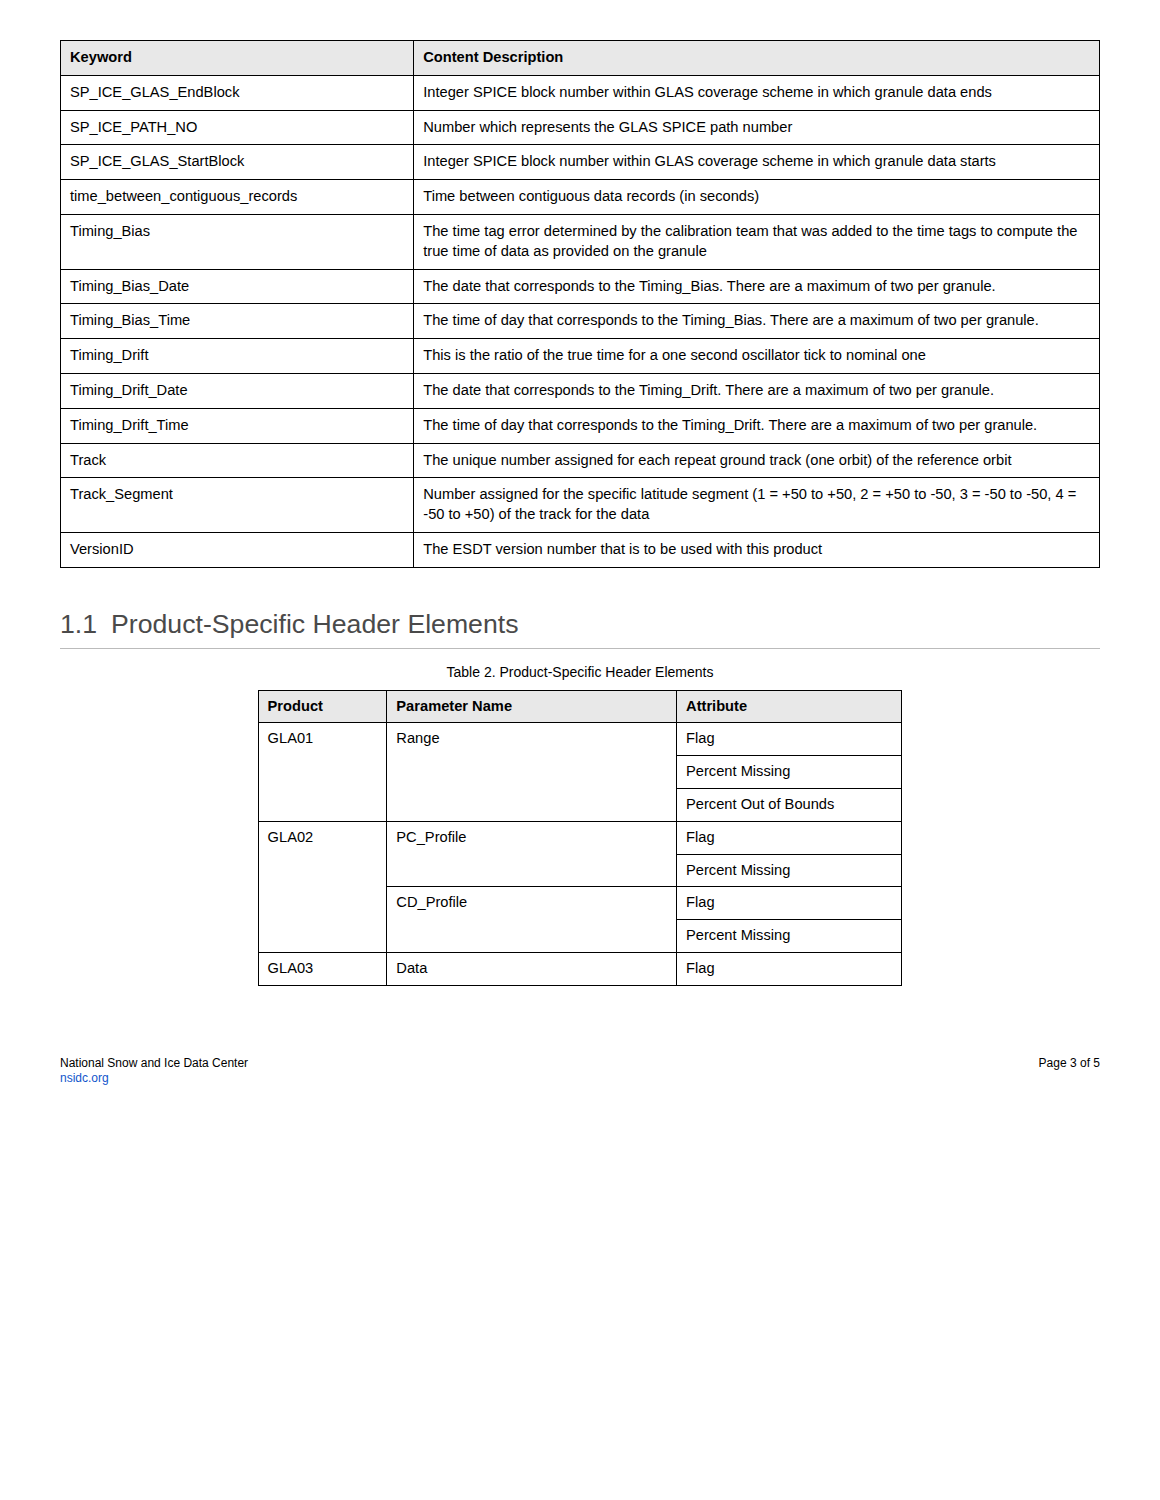| Keyword | Content Description |
| --- | --- |
| SP_ICE_GLAS_EndBlock | Integer SPICE block number within GLAS coverage scheme in which granule data ends |
| SP_ICE_PATH_NO | Number which represents the GLAS SPICE path number |
| SP_ICE_GLAS_StartBlock | Integer SPICE block number within GLAS coverage scheme in which granule data starts |
| time_between_contiguous_records | Time between contiguous data records (in seconds) |
| Timing_Bias | The time tag error determined by the calibration team that was added to the time tags to compute the true time of data as provided on the granule |
| Timing_Bias_Date | The date that corresponds to the Timing_Bias. There are a maximum of two per granule. |
| Timing_Bias_Time | The time of day that corresponds to the Timing_Bias. There are a maximum of two per granule. |
| Timing_Drift | This is the ratio of the true time for a one second oscillator tick to nominal one |
| Timing_Drift_Date | The date that corresponds to the Timing_Drift. There are a maximum of two per granule. |
| Timing_Drift_Time | The time of day that corresponds to the Timing_Drift. There are a maximum of two per granule. |
| Track | The unique number assigned for each repeat ground track (one orbit) of the reference orbit |
| Track_Segment | Number assigned for the specific latitude segment (1 = +50 to +50, 2 = +50 to -50, 3 = -50 to -50, 4 = -50 to +50) of the track for the data |
| VersionID | The ESDT version number that is to be used with this product |
1.1 Product-Specific Header Elements
Table 2. Product-Specific Header Elements
| Product | Parameter Name | Attribute |
| --- | --- | --- |
| GLA01 | Range | Flag |
| Percent Missing |
| Percent Out of Bounds |
| GLA02 | PC_Profile | Flag |
| Percent Missing |
| CD_Profile | Flag |
| Percent Missing |
| GLA03 | Data | Flag |
National Snow and Ice Data Center
nsidc.org
Page 3 of 5